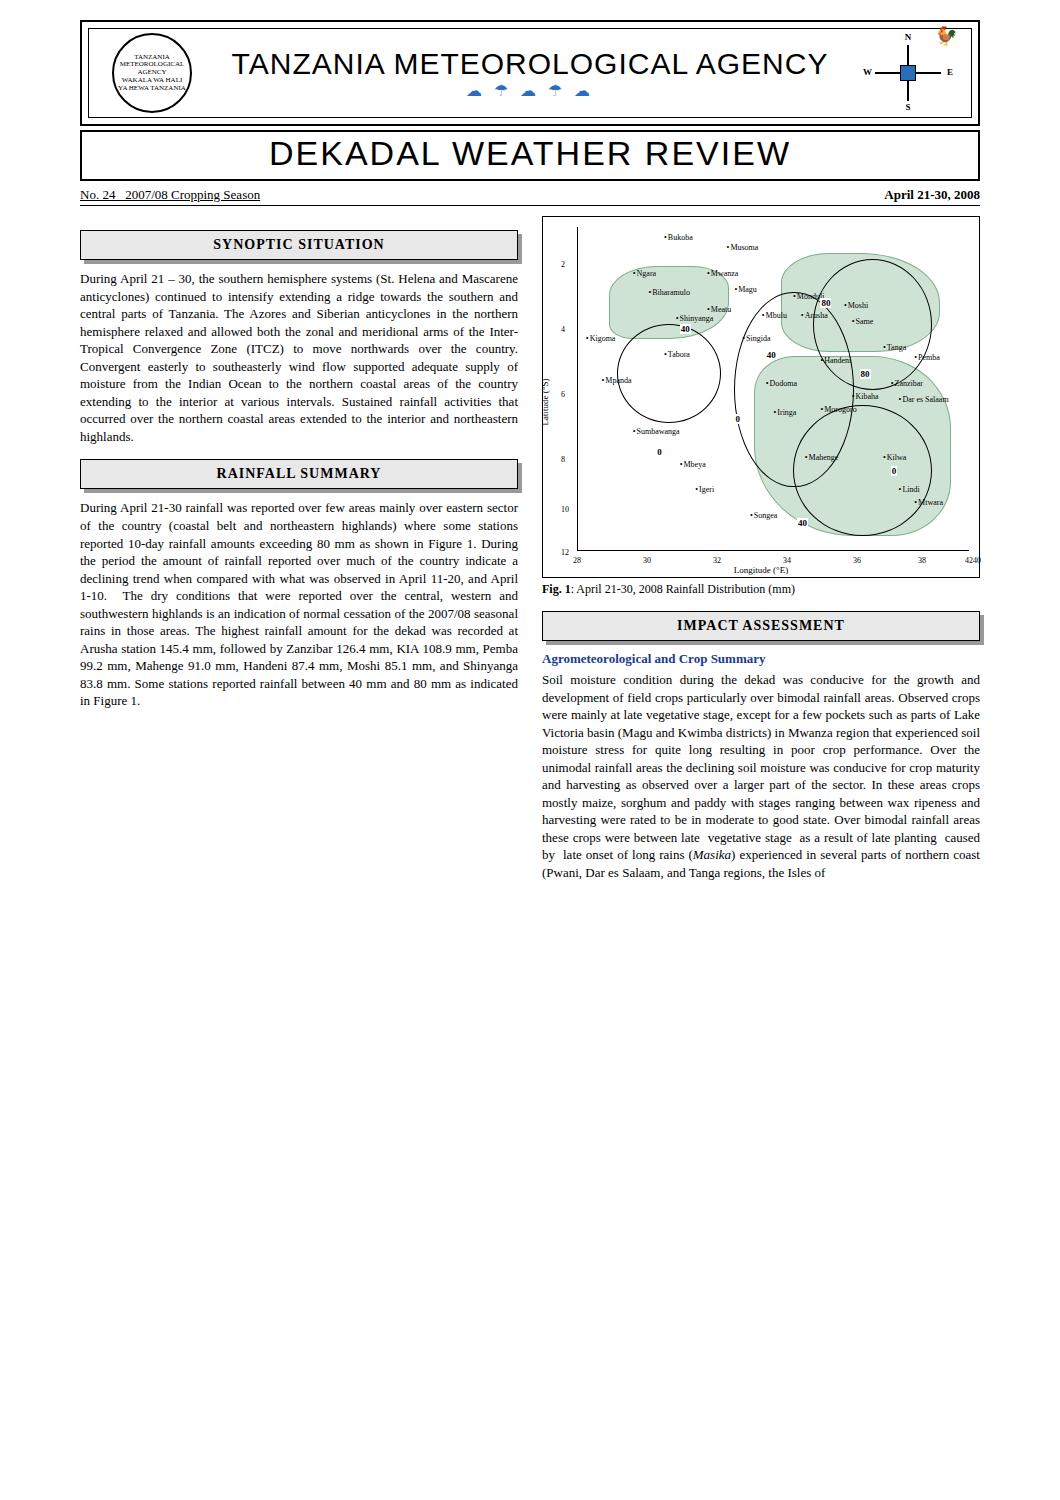TANZANIA METEOROLOGICAL AGENCY
WAKALA WA HALI YA HEWA TANZANIA
TANZANIA METEOROLOGICAL AGENCY
☁ ☂ ☁ ☂ ☁
🐓
N S E W
DEKADAL WEATHER REVIEW
No. 24 2007/08 Cropping Season April 21-30, 2008
SYNOPTIC SITUATION
During April 21 – 30, the southern hemisphere systems (St. Helena and Mascarene anticyclones) continued to intensify extending a ridge towards the southern and central parts of Tanzania. The Azores and Siberian anticyclones in the northern hemisphere relaxed and allowed both the zonal and meridional arms of the Inter-Tropical Convergence Zone (ITCZ) to move northwards over the country. Convergent easterly to southeasterly wind flow supported adequate supply of moisture from the Indian Ocean to the northern coastal areas of the country extending to the interior at various intervals. Sustained rainfall activities that occurred over the northern coastal areas extended to the interior and northeastern highlands.
RAINFALL SUMMARY
During April 21-30 rainfall was reported over few areas mainly over eastern sector of the country (coastal belt and northeastern highlands) where some stations reported 10-day rainfall amounts exceeding 80 mm as shown in Figure 1. During the period the amount of rainfall reported over much of the country indicate a declining trend when compared with what was observed in April 11-20, and April 1-10. The dry conditions that were reported over the central, western and southwestern highlands is an indication of normal cessation of the 2007/08 seasonal rains in those areas. The highest rainfall amount for the dekad was recorded at Arusha station 145.4 mm, followed by Zanzibar 126.4 mm, KIA 108.9 mm, Pemba 99.2 mm, Mahenge 91.0 mm, Handeni 87.4 mm, Moshi 85.1 mm, and Shinyanga 83.8 mm. Some stations reported rainfall between 40 mm and 80 mm as indicated in Figure 1.
Latitude (°S)
Longitude (°E)
2
4
6
8
10
12
28
30
32
34
36
38
40
42
Bukoba Musoma Ngara Mwanza Biharamulo Magu Meatu Monduli Shinyanga Mbulu Arusha Moshi Same Kigoma Singida Tabora Tanga Handeni Pemba Mpanda Dodoma Zanzibar Kibaha Dar es Salaam Morogoro Iringa Sumbawanga Mbeya Mahenge Kilwa Igeri Lindi Mtwara Songea 40 80 40 80 0 0 0 40
Fig. 1: April 21-30, 2008 Rainfall Distribution (mm)
IMPACT ASSESSMENT
Agrometeorological and Crop Summary
Soil moisture condition during the dekad was conducive for the growth and development of field crops particularly over bimodal rainfall areas. Observed crops were mainly at late vegetative stage, except for a few pockets such as parts of Lake Victoria basin (Magu and Kwimba districts) in Mwanza region that experienced soil moisture stress for quite long resulting in poor crop performance. Over the unimodal rainfall areas the declining soil moisture was conducive for crop maturity and harvesting as observed over a larger part of the sector. In these areas crops mostly maize, sorghum and paddy with stages ranging between wax ripeness and harvesting were rated to be in moderate to good state. Over bimodal rainfall areas these crops were between late vegetative stage as a result of late planting caused by late onset of long rains (Masika) experienced in several parts of northern coast (Pwani, Dar es Salaam, and Tanga regions, the Isles of